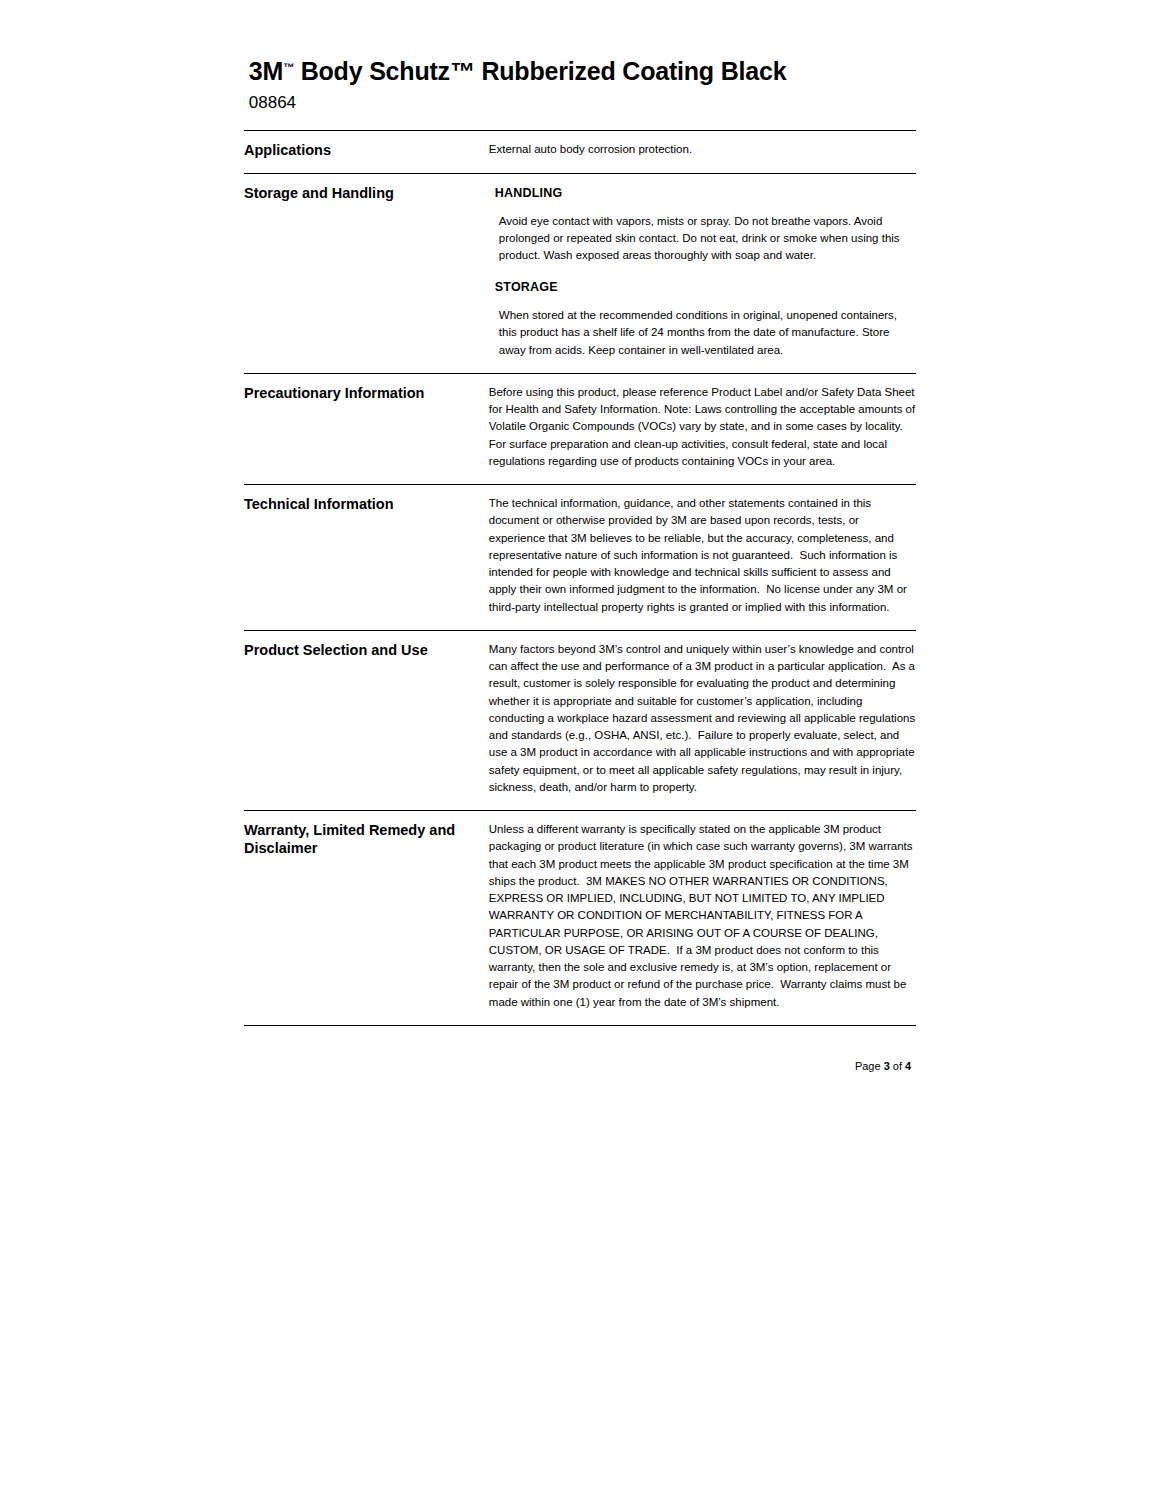3M™ Body Schutz™ Rubberized Coating Black
08864
| Applications | External auto body corrosion protection. |
| Storage and Handling | HANDLING Avoid eye contact with vapors, mists or spray. Do not breathe vapors. Avoid prolonged or repeated skin contact. Do not eat, drink or smoke when using this product. Wash exposed areas thoroughly with soap and water. STORAGE When stored at the recommended conditions in original, unopened containers, this product has a shelf life of 24 months from the date of manufacture. Store away from acids. Keep container in well-ventilated area. |
| Precautionary Information | Before using this product, please reference Product Label and/or Safety Data Sheet for Health and Safety Information. Note: Laws controlling the acceptable amounts of Volatile Organic Compounds (VOCs) vary by state, and in some cases by locality. For surface preparation and clean-up activities, consult federal, state and local regulations regarding use of products containing VOCs in your area. |
| Technical Information | The technical information, guidance, and other statements contained in this document or otherwise provided by 3M are based upon records, tests, or experience that 3M believes to be reliable, but the accuracy, completeness, and representative nature of such information is not guaranteed. Such information is intended for people with knowledge and technical skills sufficient to assess and apply their own informed judgment to the information. No license under any 3M or third-party intellectual property rights is granted or implied with this information. |
| Product Selection and Use | Many factors beyond 3M’s control and uniquely within user’s knowledge and control can affect the use and performance of a 3M product in a particular application. As a result, customer is solely responsible for evaluating the product and determining whether it is appropriate and suitable for customer’s application, including conducting a workplace hazard assessment and reviewing all applicable regulations and standards (e.g., OSHA, ANSI, etc.). Failure to properly evaluate, select, and use a 3M product in accordance with all applicable instructions and with appropriate safety equipment, or to meet all applicable safety regulations, may result in injury, sickness, death, and/or harm to property. |
| Warranty, Limited Remedy and Disclaimer | Unless a different warranty is specifically stated on the applicable 3M product packaging or product literature (in which case such warranty governs), 3M warrants that each 3M product meets the applicable 3M product specification at the time 3M ships the product. 3M MAKES NO OTHER WARRANTIES OR CONDITIONS, EXPRESS OR IMPLIED, INCLUDING, BUT NOT LIMITED TO, ANY IMPLIED WARRANTY OR CONDITION OF MERCHANTABILITY, FITNESS FOR A PARTICULAR PURPOSE, OR ARISING OUT OF A COURSE OF DEALING, CUSTOM, OR USAGE OF TRADE. If a 3M product does not conform to this warranty, then the sole and exclusive remedy is, at 3M’s option, replacement or repair of the 3M product or refund of the purchase price. Warranty claims must be made within one (1) year from the date of 3M’s shipment. |
Page 3 of 4